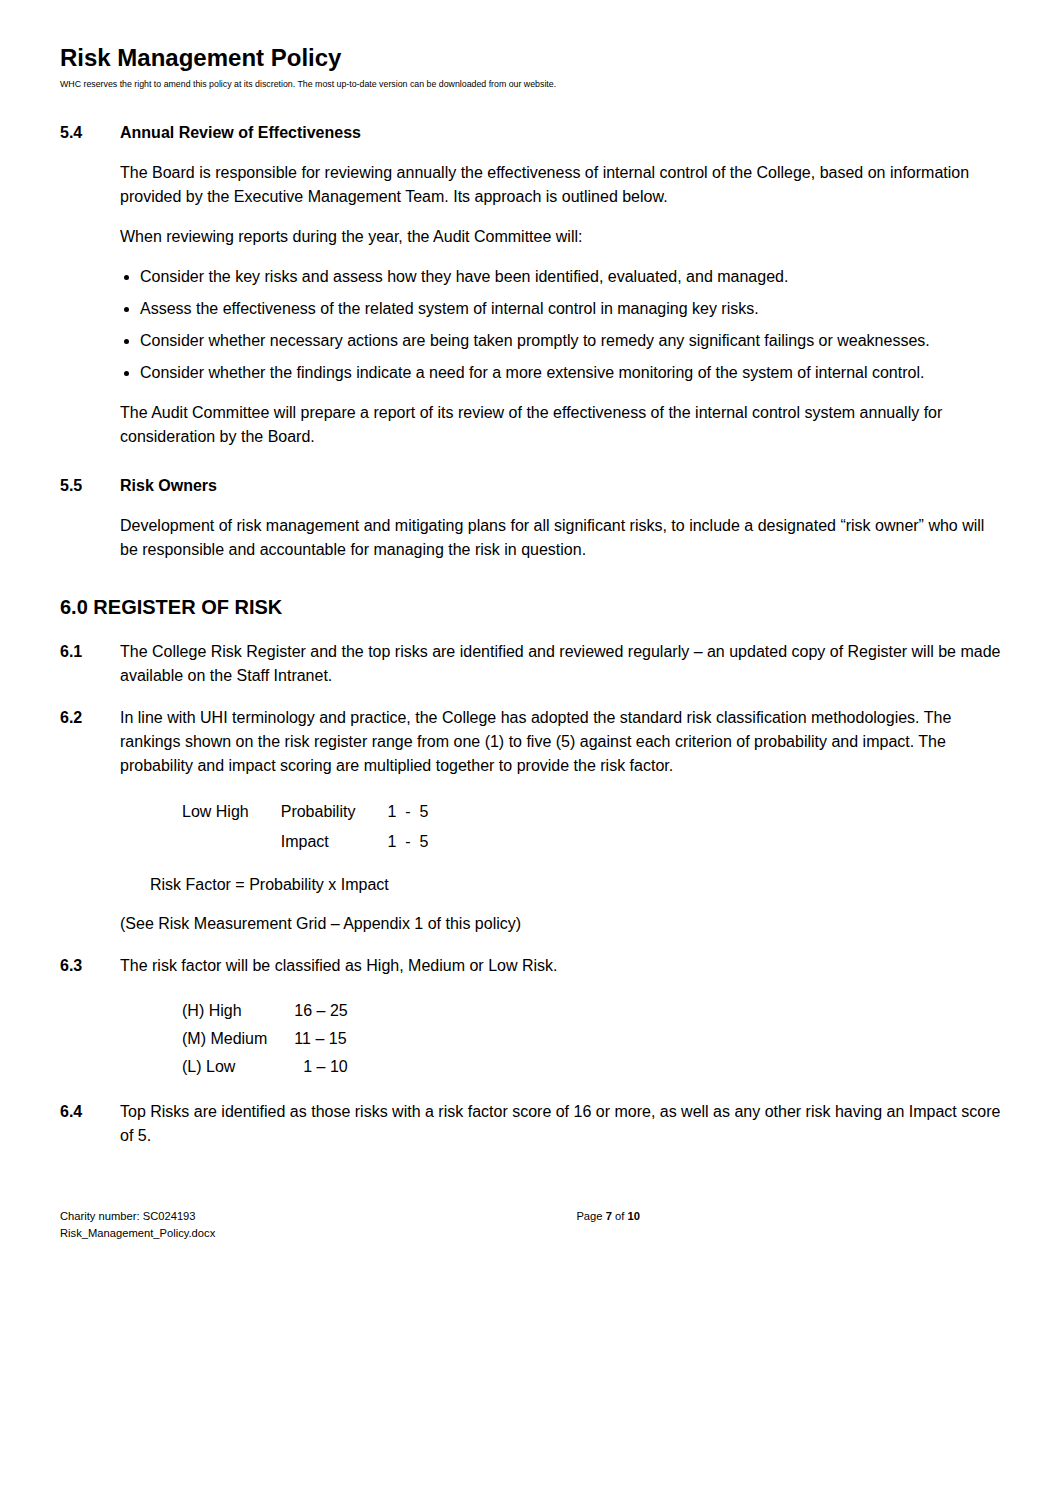Risk Management Policy
WHC reserves the right to amend this policy at its discretion. The most up-to-date version can be downloaded from our website.
5.4
Annual Review of Effectiveness
The Board is responsible for reviewing annually the effectiveness of internal control of the College, based on information provided by the Executive Management Team. Its approach is outlined below.
When reviewing reports during the year, the Audit Committee will:
Consider the key risks and assess how they have been identified, evaluated, and managed.
Assess the effectiveness of the related system of internal control in managing key risks.
Consider whether necessary actions are being taken promptly to remedy any significant failings or weaknesses.
Consider whether the findings indicate a need for a more extensive monitoring of the system of internal control.
The Audit Committee will prepare a report of its review of the effectiveness of the internal control system annually for consideration by the Board.
5.5
Risk Owners
Development of risk management and mitigating plans for all significant risks, to include a designated “risk owner” who will be responsible and accountable for managing the risk in question.
6.0 REGISTER OF RISK
6.1
The College Risk Register and the top risks are identified and reviewed regularly – an updated copy of Register will be made available on the Staff Intranet.
6.2
In line with UHI terminology and practice, the College has adopted the standard risk classification methodologies. The rankings shown on the risk register range from one (1) to five (5) against each criterion of probability and impact. The probability and impact scoring are multiplied together to provide the risk factor.
| Low High | Probability | 1 - 5 |
| | Impact | 1 - 5 |
Risk Factor = Probability x Impact
(See Risk Measurement Grid – Appendix 1 of this policy)
6.3
The risk factor will be classified as High, Medium or Low Risk.
| (H) High | 16 – 25 |
| (M) Medium | 11 – 15 |
| (L) Low | 1 – 10 |
6.4
Top Risks are identified as those risks with a risk factor score of 16 or more, as well as any other risk having an Impact score of 5.
Charity number: SC024193
Risk_Management_Policy.docx
Page 7 of 10